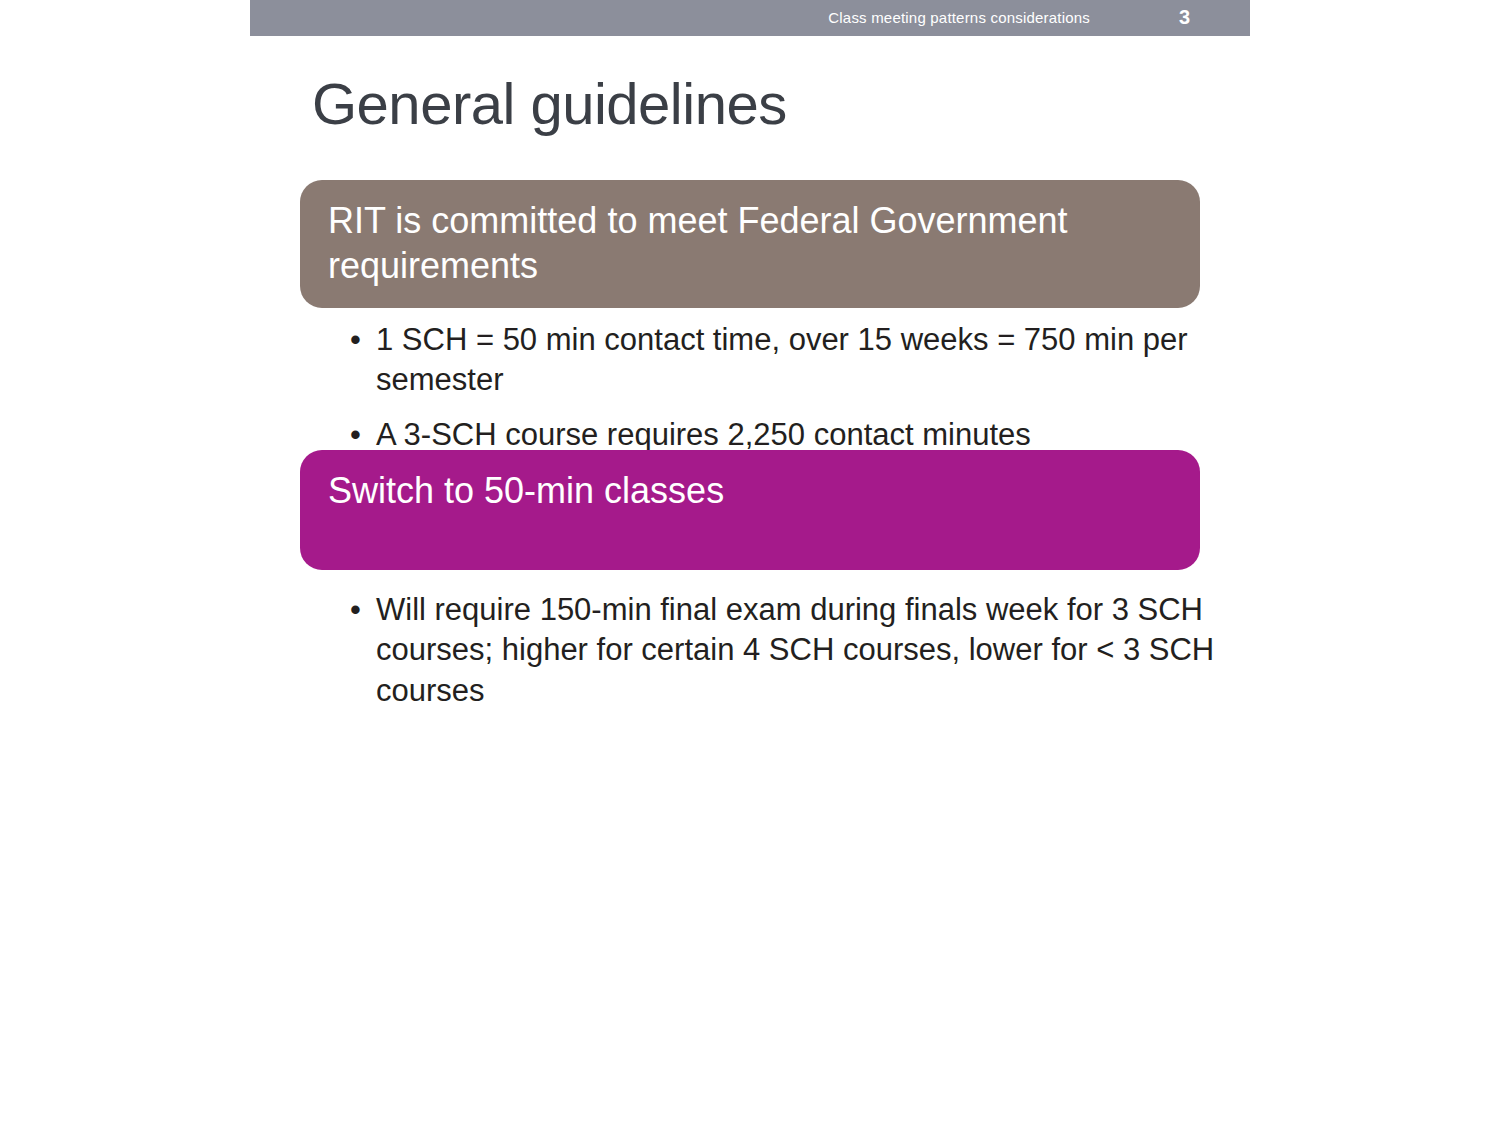Class meeting patterns considerations
3
General guidelines
RIT is committed to meet Federal Government requirements
1 SCH = 50 min contact time, over 15 weeks = 750 min per semester
A 3-SCH course requires 2,250 contact minutes
Switch to 50-min classes
Will require 150-min final exam during finals week for 3 SCH courses; higher for certain 4 SCH courses, lower for < 3 SCH courses